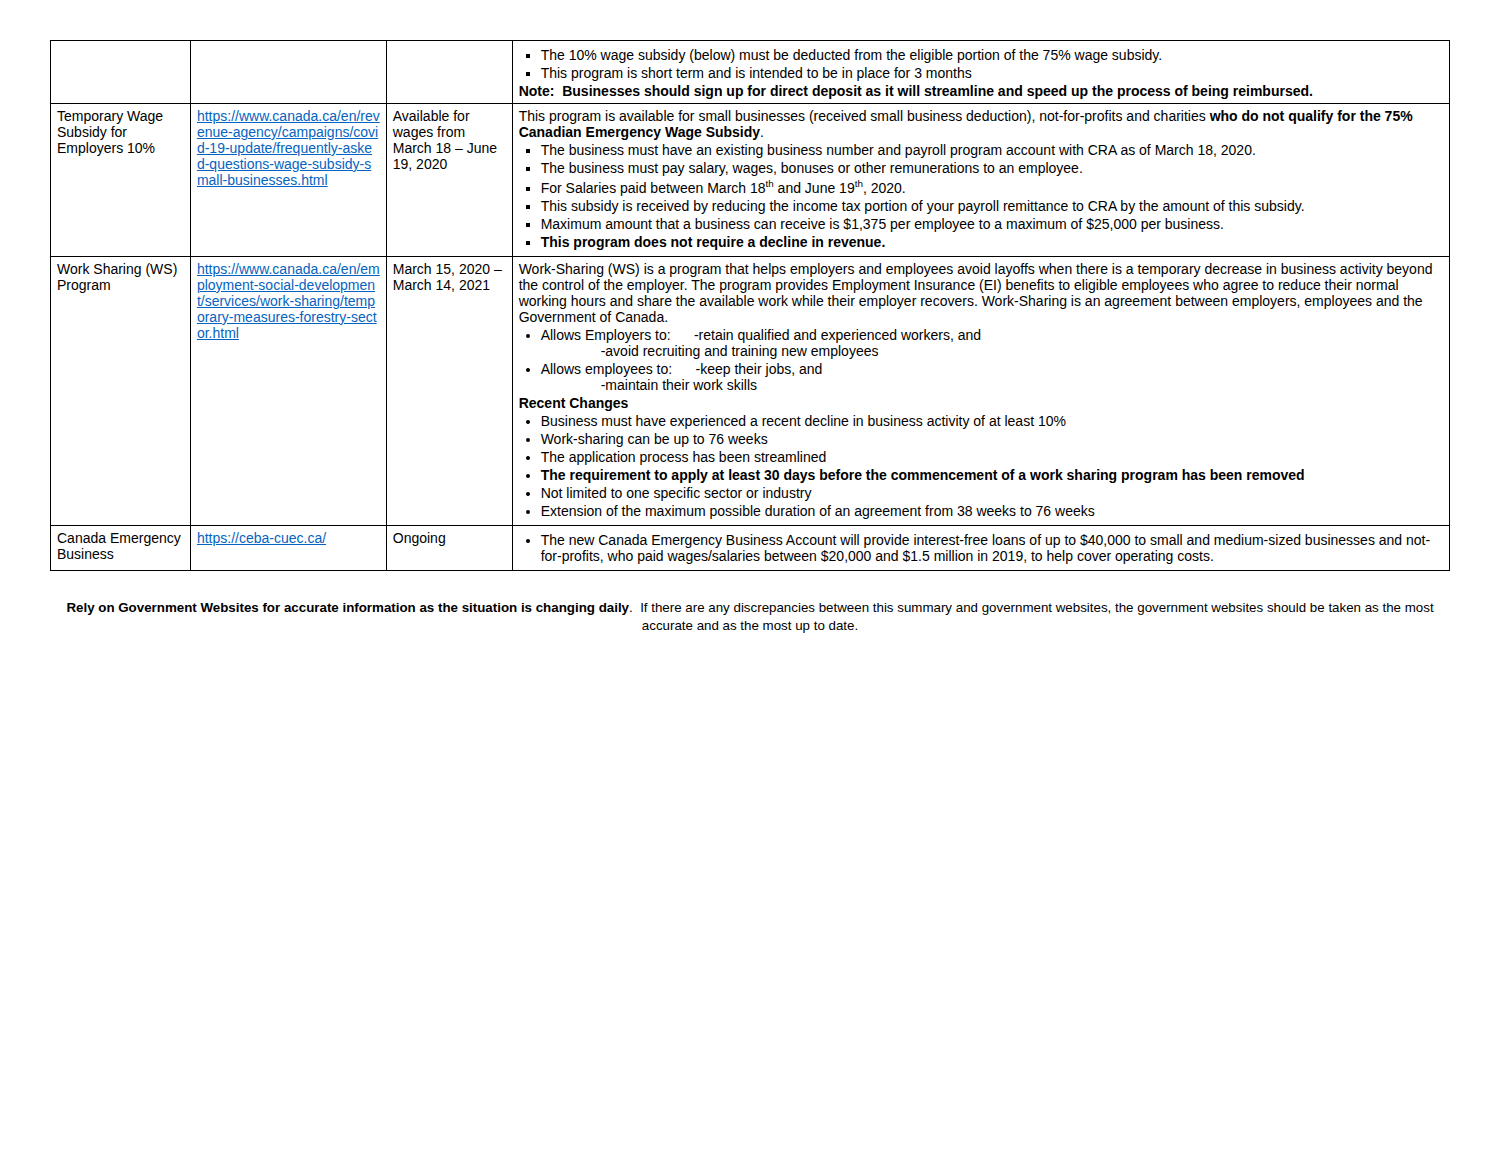| | | | The 10% wage subsidy (below) must be deducted from the eligible portion of the 75% wage subsidy. This program is short term and is intended to be in place for 3 months Note: Businesses should sign up for direct deposit as it will streamline and speed up the process of being reimbursed. |
| Temporary Wage Subsidy for Employers 10% | https://www.canada.ca/en/revenue-agency/campaigns/covid-19-update/frequently-asked-questions-wage-subsidy-small-businesses.html | Available for wages from March 18 – June 19, 2020 | This program is available for small businesses (received small business deduction), not-for-profits and charities who do not qualify for the 75% Canadian Emergency Wage Subsidy . The business must have an existing business number and payroll program account with CRA as of March 18, 2020. The business must pay salary, wages, bonuses or other remunerations to an employee. For Salaries paid between March 18 th and June 19 th , 2020. This subsidy is received by reducing the income tax portion of your payroll remittance to CRA by the amount of this subsidy. Maximum amount that a business can receive is $1,375 per employee to a maximum of $25,000 per business. This program does not require a decline in revenue. |
| Work Sharing (WS) Program | https://www.canada.ca/en/employment-social-development/services/work-sharing/temporary-measures-forestry-sector.html | March 15, 2020 – March 14, 2021 | Work-Sharing (WS) is a program that helps employers and employees avoid layoffs when there is a temporary decrease in business activity beyond the control of the employer. The program provides Employment Insurance (EI) benefits to eligible employees who agree to reduce their normal working hours and share the available work while their employer recovers. Work-Sharing is an agreement between employers, employees and the Government of Canada. Allows Employers to: -retain qualified and experienced workers, and -avoid recruiting and training new employees Allows employees to: -keep their jobs, and -maintain their work skills Recent Changes Business must have experienced a recent decline in business activity of at least 10% Work-sharing can be up to 76 weeks The application process has been streamlined The requirement to apply at least 30 days before the commencement of a work sharing program has been removed Not limited to one specific sector or industry Extension of the maximum possible duration of an agreement from 38 weeks to 76 weeks |
| Canada Emergency Business | https://ceba-cuec.ca/ | Ongoing | The new Canada Emergency Business Account will provide interest-free loans of up to $40,000 to small and medium-sized businesses and not-for-profits, who paid wages/salaries between $20,000 and $1.5 million in 2019, to help cover operating costs. |
Rely on Government Websites for accurate information as the situation is changing daily. If there are any discrepancies between this summary and government websites, the government websites should be taken as the most accurate and as the most up to date.